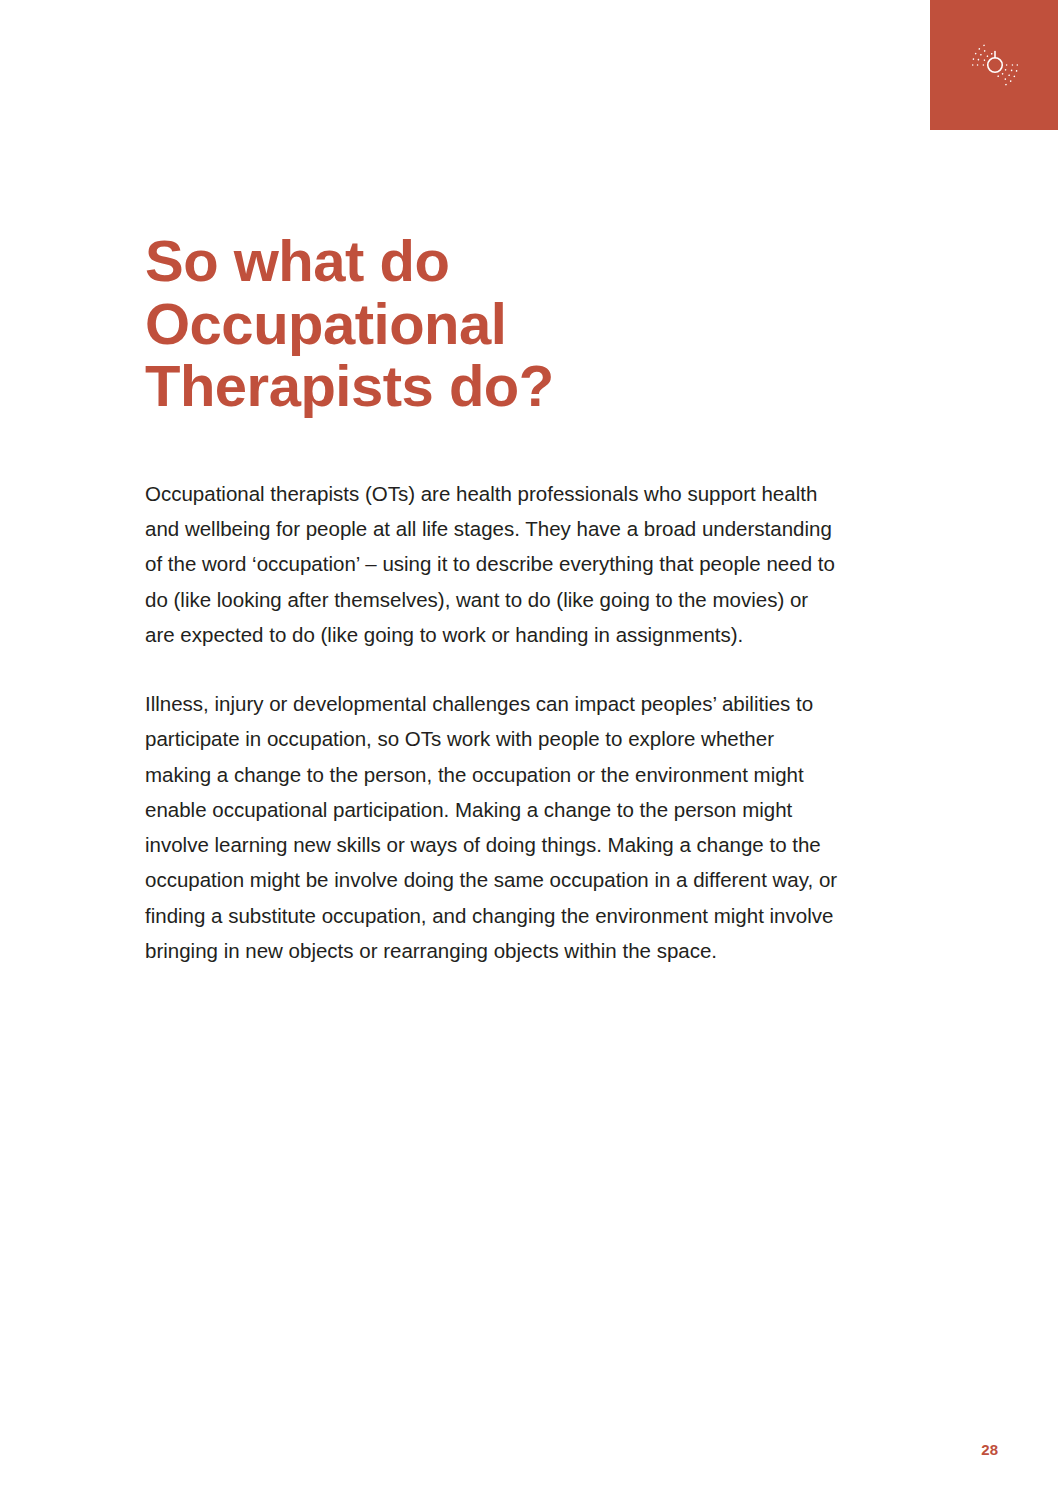So what do Occupational Therapists do?
Occupational therapists (OTs) are health professionals who support health and wellbeing for people at all life stages. They have a broad understanding of the word ‘occupation’ – using it to describe everything that people need to do (like looking after themselves), want to do (like going to the movies) or are expected to do (like going to work or handing in assignments).
Illness, injury or developmental challenges can impact peoples’ abilities to participate in occupation, so OTs work with people to explore whether making a change to the person, the occupation or the environment might enable occupational participation. Making a change to the person might involve learning new skills or ways of doing things. Making a change to the occupation might be involve doing the same occupation in a different way, or finding a substitute occupation, and changing the environment might involve bringing in new objects or rearranging objects within the space.
28